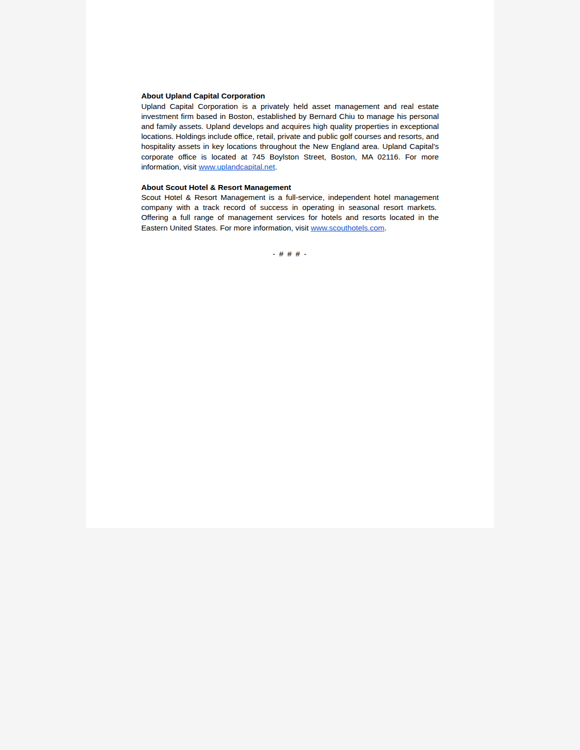About Upland Capital Corporation
Upland Capital Corporation is a privately held asset management and real estate investment firm based in Boston, established by Bernard Chiu to manage his personal and family assets. Upland develops and acquires high quality properties in exceptional locations. Holdings include office, retail, private and public golf courses and resorts, and hospitality assets in key locations throughout the New England area. Upland Capital’s corporate office is located at 745 Boylston Street, Boston, MA 02116. For more information, visit www.uplandcapital.net.
About Scout Hotel & Resort Management
Scout Hotel & Resort Management is a full-service, independent hotel management company with a track record of success in operating in seasonal resort markets. Offering a full range of management services for hotels and resorts located in the Eastern United States. For more information, visit www.scouthotels.com.
- # # # -